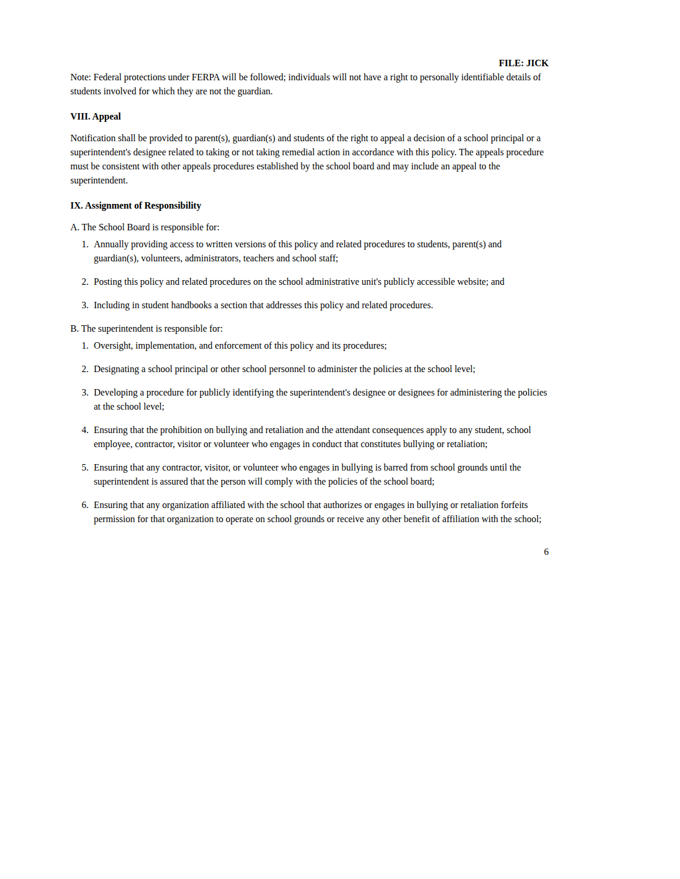FILE: JICK
Note: Federal protections under FERPA will be followed; individuals will not have a right to personally identifiable details of students involved for which they are not the guardian.
VIII. Appeal
Notification shall be provided to parent(s), guardian(s) and students of the right to appeal a decision of a school principal or a superintendent's designee related to taking or not taking remedial action in accordance with this policy. The appeals procedure must be consistent with other appeals procedures established by the school board and may include an appeal to the superintendent.
IX. Assignment of Responsibility
A. The School Board is responsible for:
Annually providing access to written versions of this policy and related procedures to students, parent(s) and guardian(s), volunteers, administrators, teachers and school staff;
Posting this policy and related procedures on the school administrative unit's publicly accessible website; and
Including in student handbooks a section that addresses this policy and related procedures.
B. The superintendent is responsible for:
Oversight, implementation, and enforcement of this policy and its procedures;
Designating a school principal or other school personnel to administer the policies at the school level;
Developing a procedure for publicly identifying the superintendent's designee or designees for administering the policies at the school level;
Ensuring that the prohibition on bullying and retaliation and the attendant consequences apply to any student, school employee, contractor, visitor or volunteer who engages in conduct that constitutes bullying or retaliation;
Ensuring that any contractor, visitor, or volunteer who engages in bullying is barred from school grounds until the superintendent is assured that the person will comply with the policies of the school board;
Ensuring that any organization affiliated with the school that authorizes or engages in bullying or retaliation forfeits permission for that organization to operate on school grounds or receive any other benefit of affiliation with the school;
6